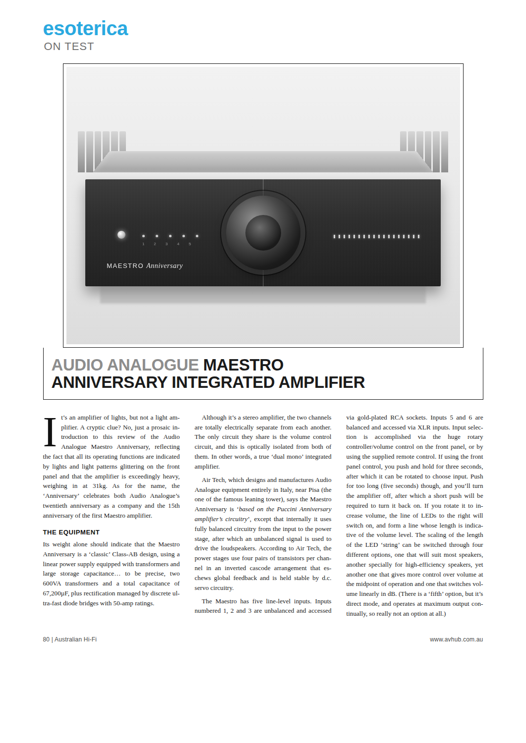esoterica
ON TEST
12345
MAESTRO Anniversary
AUDIO ANALOGUE MAESTRO
ANNIVERSARY INTEGRATED AMPLIFIER
It’s an amplifier of lights, but not a light amplifier. A cryptic clue? No, just a prosaic introduction to this review of the Audio Analogue Maestro Anniversary, reflecting the fact that all its operating functions are indicated by lights and light patterns glittering on the front panel and that the amplifier is exceedingly heavy, weighing in at 31kg. As for the name, the ‘Anniversary’ celebrates both Audio Analogue’s twentieth anniversary as a company and the 15th anniversary of the first Maestro amplifier.
THE EQUIPMENT
Its weight alone should indicate that the Maestro Anniversary is a ‘classic’ Class-AB design, using a linear power supply equipped with transformers and large storage capacitance… to be precise, two 600VA transformers and a total capacitance of 67,200µF, plus rectification managed by discrete ultra-fast diode bridges with 50-amp ratings.
Although it’s a stereo amplifier, the two channels are totally electrically separate from each another. The only circuit they share is the volume control circuit, and this is optically isolated from both of them. In other words, a true ‘dual mono’ integrated amplifier.
Air Tech, which designs and manufactures Audio Analogue equipment entirely in Italy, near Pisa (the one of the famous leaning tower), says the Maestro Anniversary is ‘based on the Puccini Anniversary amplifier’s circuitry’, except that internally it uses fully balanced circuitry from the input to the power stage, after which an unbalanced signal is used to drive the loudspeakers. According to Air Tech, the power stages use four pairs of transistors per channel in an inverted cascode arrangement that eschews global feedback and is held stable by d.c. servo circuitry.
The Maestro has five line-level inputs. Inputs numbered 1, 2 and 3 are unbalanced and accessed via gold-plated RCA sockets. Inputs 5 and 6 are balanced and accessed via XLR inputs. Input selection is accomplished via the huge rotary controller/volume control on the front panel, or by using the supplied remote control. If using the front panel control, you push and hold for three seconds, after which it can be rotated to choose input. Push for too long (five seconds) though, and you’ll turn the amplifier off, after which a short push will be required to turn it back on. If you rotate it to increase volume, the line of LEDs to the right will switch on, and form a line whose length is indicative of the volume level. The scaling of the length of the LED ‘string’ can be switched through four different options, one that will suit most speakers, another specially for high-efficiency speakers, yet another one that gives more control over volume at the midpoint of operation and one that switches volume linearly in dB. (There is a ‘fifth’ option, but it’s direct mode, and operates at maximum output continually, so really not an option at all.)
80 | Australian Hi-Fi
www.avhub.com.au